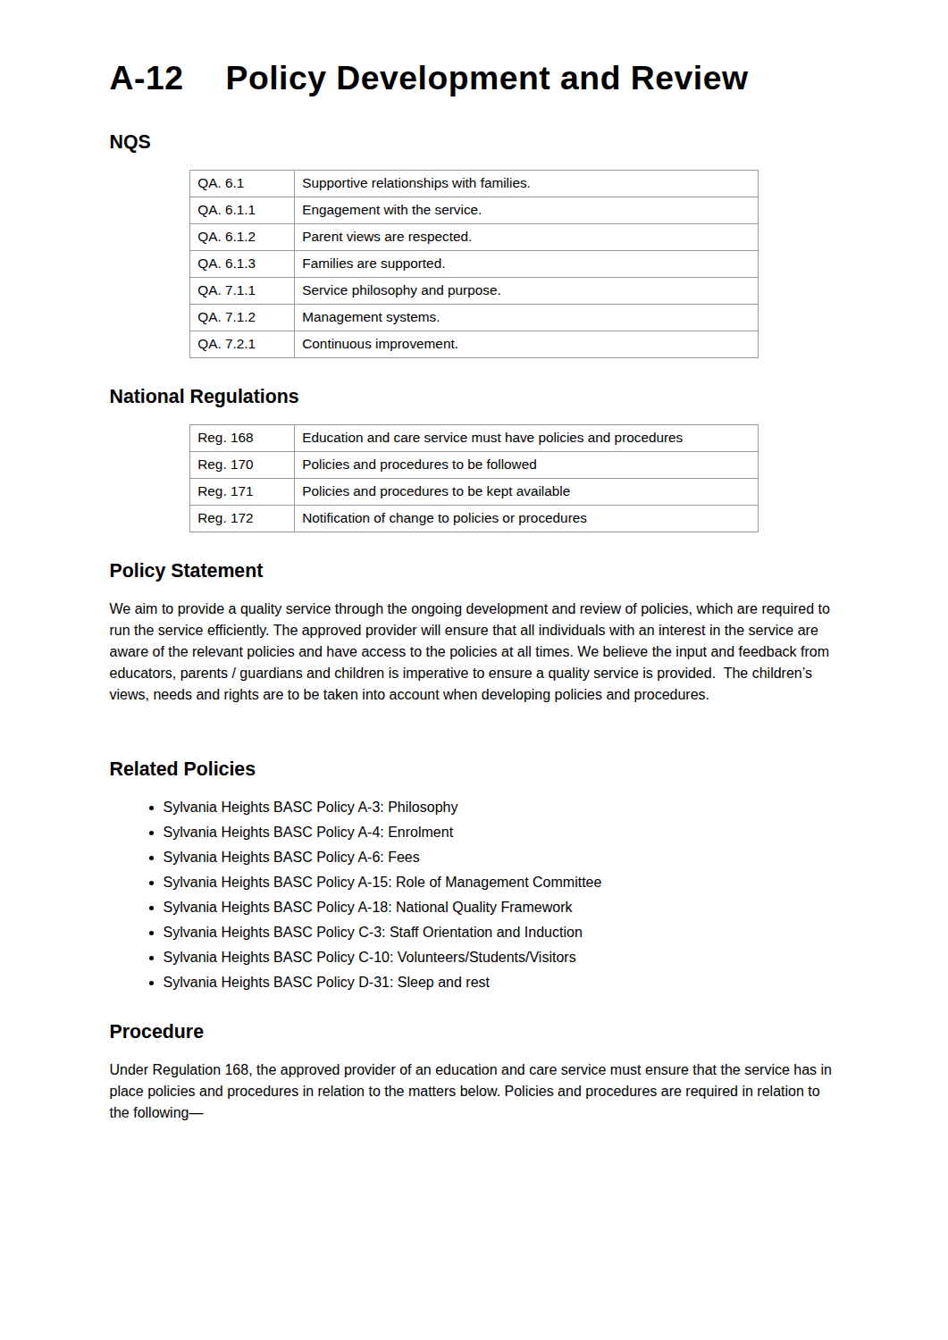A-12 Policy Development and Review
NQS
| QA. 6.1 | Supportive relationships with families. |
| QA. 6.1.1 | Engagement with the service. |
| QA. 6.1.2 | Parent views are respected. |
| QA. 6.1.3 | Families are supported. |
| QA. 7.1.1 | Service philosophy and purpose. |
| QA. 7.1.2 | Management systems. |
| QA. 7.2.1 | Continuous improvement. |
National Regulations
| Reg. 168 | Education and care service must have policies and procedures |
| Reg. 170 | Policies and procedures to be followed |
| Reg. 171 | Policies and procedures to be kept available |
| Reg. 172 | Notification of change to policies or procedures |
Policy Statement
We aim to provide a quality service through the ongoing development and review of policies, which are required to run the service efficiently. The approved provider will ensure that all individuals with an interest in the service are aware of the relevant policies and have access to the policies at all times. We believe the input and feedback from educators, parents / guardians and children is imperative to ensure a quality service is provided. The children’s views, needs and rights are to be taken into account when developing policies and procedures.
Related Policies
Sylvania Heights BASC Policy A-3: Philosophy
Sylvania Heights BASC Policy A-4: Enrolment
Sylvania Heights BASC Policy A-6: Fees
Sylvania Heights BASC Policy A-15: Role of Management Committee
Sylvania Heights BASC Policy A-18: National Quality Framework
Sylvania Heights BASC Policy C-3: Staff Orientation and Induction
Sylvania Heights BASC Policy C-10: Volunteers/Students/Visitors
Sylvania Heights BASC Policy D-31: Sleep and rest
Procedure
Under Regulation 168, the approved provider of an education and care service must ensure that the service has in place policies and procedures in relation to the matters below. Policies and procedures are required in relation to the following—